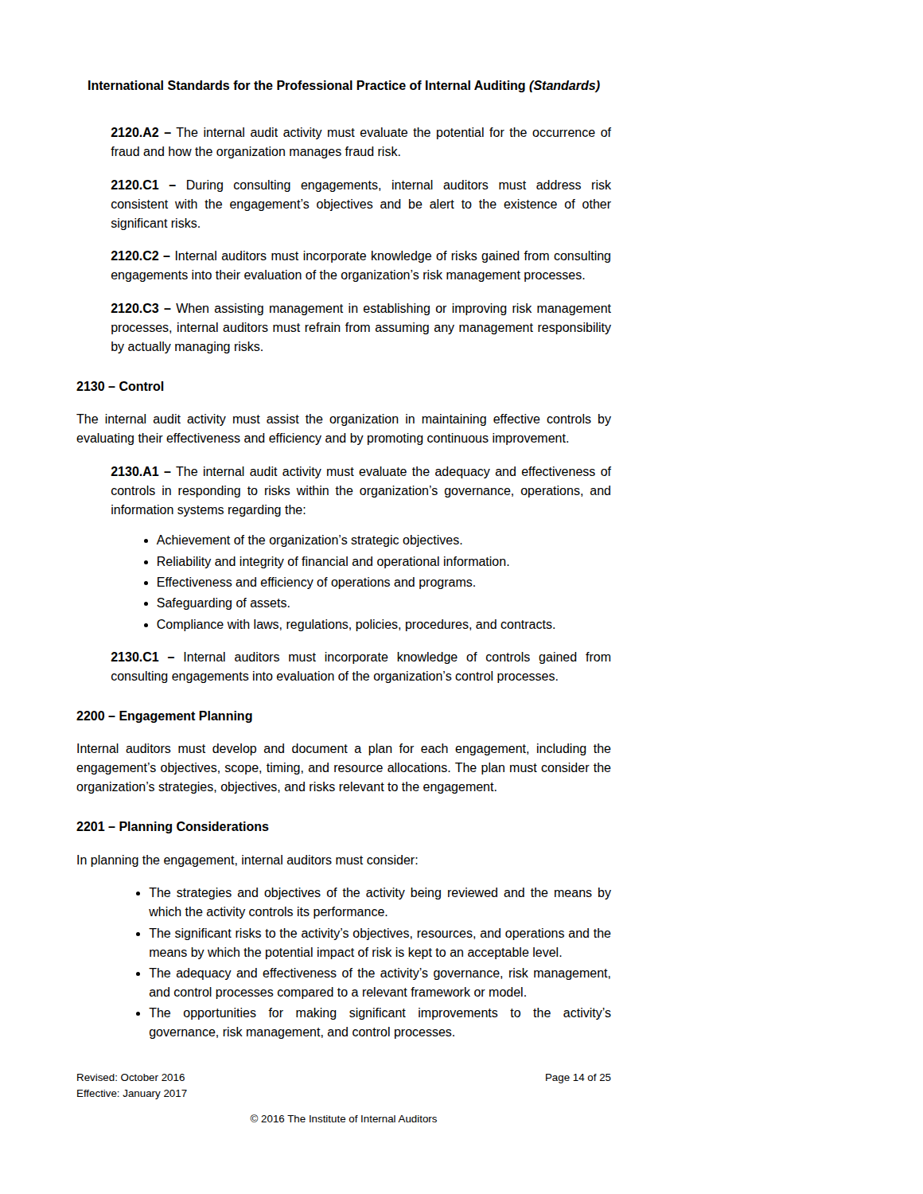International Standards for the Professional Practice of Internal Auditing (Standards)
2120.A2 – The internal audit activity must evaluate the potential for the occurrence of fraud and how the organization manages fraud risk.
2120.C1 – During consulting engagements, internal auditors must address risk consistent with the engagement’s objectives and be alert to the existence of other significant risks.
2120.C2 – Internal auditors must incorporate knowledge of risks gained from consulting engagements into their evaluation of the organization’s risk management processes.
2120.C3 – When assisting management in establishing or improving risk management processes, internal auditors must refrain from assuming any management responsibility by actually managing risks.
2130 – Control
The internal audit activity must assist the organization in maintaining effective controls by evaluating their effectiveness and efficiency and by promoting continuous improvement.
2130.A1 – The internal audit activity must evaluate the adequacy and effectiveness of controls in responding to risks within the organization’s governance, operations, and information systems regarding the:
Achievement of the organization’s strategic objectives.
Reliability and integrity of financial and operational information.
Effectiveness and efficiency of operations and programs.
Safeguarding of assets.
Compliance with laws, regulations, policies, procedures, and contracts.
2130.C1 – Internal auditors must incorporate knowledge of controls gained from consulting engagements into evaluation of the organization’s control processes.
2200 – Engagement Planning
Internal auditors must develop and document a plan for each engagement, including the engagement’s objectives, scope, timing, and resource allocations. The plan must consider the organization’s strategies, objectives, and risks relevant to the engagement.
2201 – Planning Considerations
In planning the engagement, internal auditors must consider:
The strategies and objectives of the activity being reviewed and the means by which the activity controls its performance.
The significant risks to the activity’s objectives, resources, and operations and the means by which the potential impact of risk is kept to an acceptable level.
The adequacy and effectiveness of the activity’s governance, risk management, and control processes compared to a relevant framework or model.
The opportunities for making significant improvements to the activity’s governance, risk management, and control processes.
Revised: October 2016
Effective: January 2017
Page 14 of 25
© 2016 The Institute of Internal Auditors